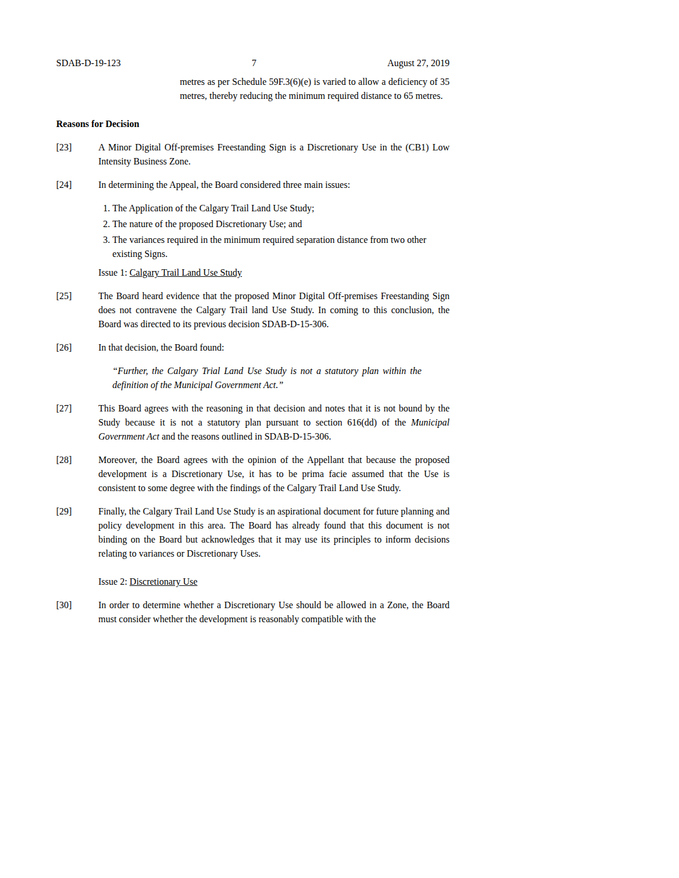SDAB-D-19-123
7
August 27, 2019
metres as per Schedule 59F.3(6)(e) is varied to allow a deficiency of 35 metres, thereby reducing the minimum required distance to 65 metres.
Reasons for Decision
[23]
A Minor Digital Off-premises Freestanding Sign is a Discretionary Use in the (CB1) Low Intensity Business Zone.
[24]
In determining the Appeal, the Board considered three main issues:
The Application of the Calgary Trail Land Use Study;
The nature of the proposed Discretionary Use; and
The variances required in the minimum required separation distance from two other existing Signs.
Issue 1: Calgary Trail Land Use Study
[25]
The Board heard evidence that the proposed Minor Digital Off-premises Freestanding Sign does not contravene the Calgary Trail land Use Study. In coming to this conclusion, the Board was directed to its previous decision SDAB-D-15-306.
[26]
In that decision, the Board found:
“Further, the Calgary Trial Land Use Study is not a statutory plan within the definition of the Municipal Government Act.”
[27]
This Board agrees with the reasoning in that decision and notes that it is not bound by the Study because it is not a statutory plan pursuant to section 616(dd) of the Municipal Government Act and the reasons outlined in SDAB-D-15-306.
[28]
Moreover, the Board agrees with the opinion of the Appellant that because the proposed development is a Discretionary Use, it has to be prima facie assumed that the Use is consistent to some degree with the findings of the Calgary Trail Land Use Study.
[29]
Finally, the Calgary Trail Land Use Study is an aspirational document for future planning and policy development in this area. The Board has already found that this document is not binding on the Board but acknowledges that it may use its principles to inform decisions relating to variances or Discretionary Uses.
Issue 2: Discretionary Use
[30]
In order to determine whether a Discretionary Use should be allowed in a Zone, the Board must consider whether the development is reasonably compatible with the